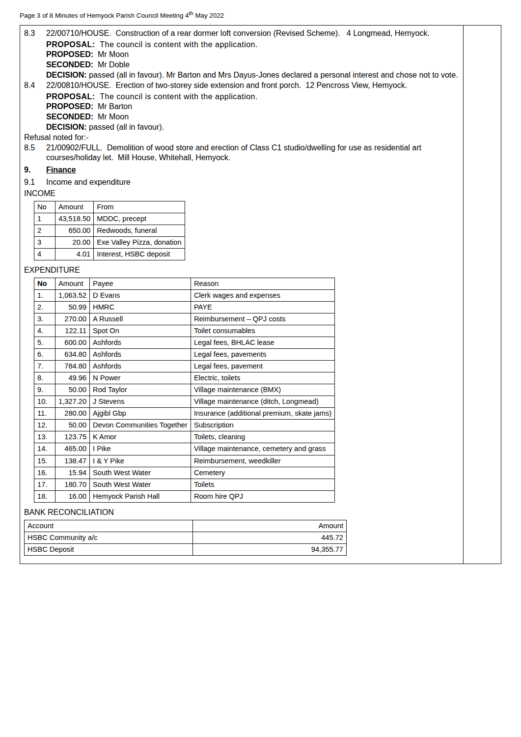Page 3 of 8 Minutes of Hemyock Parish Council Meeting 4th May 2022
| 8.3 22/00710/HOUSE. Construction of a rear dormer loft conversion (Revised Scheme). 4 Longmead, Hemyock. PROPOSAL: The council is content with the application. PROPOSED: Mr Moon SECONDED: Mr Doble DECISION: passed (all in favour). Mr Barton and Mrs Dayus-Jones declared a personal interest and chose not to vote. 8.4 22/00810/HOUSE. Erection of two-storey side extension and front porch. 12 Pencross View, Hemyock. PROPOSAL: The council is content with the application. PROPOSED: Mr Barton SECONDED: Mr Moon DECISION: passed (all in favour). Refusal noted for:- 8.5 21/00902/FULL. Demolition of wood store and erection of Class C1 studio/dwelling for use as residential art courses/holiday let. Mill House, Whitehall, Hemyock. 9. Finance 9.1 Income and expenditure INCOME / No / Amount / From / / 1 / 43,518.50 / MDDC, precept / / 2 / 650.00 / Redwoods, funeral / / 3 / 20.00 / Exe Valley Pizza, donation / / 4 / 4.01 / Interest, HSBC deposit / EXPENDITURE / No / Amount / Payee / Reason / / 1. / 1,063.52 / D Evans / Clerk wages and expenses / / 2. / 50.99 / HMRC / PAYE / / 3. / 270.00 / A Russell / Reimbursement – QPJ costs / / 4. / 122.11 / Spot On / Toilet consumables / / 5. / 600.00 / Ashfords / Legal fees, BHLAC lease / / 6. / 634.80 / Ashfords / Legal fees, pavements / / 7. / 784.80 / Ashfords / Legal fees, pavement / / 8. / 49.96 / N Power / Electric, toilets / / 9. / 50.00 / Rod Taylor / Village maintenance (BMX) / / 10. / 1,327.20 / J Stevens / Village maintenance (ditch, Longmead) / / 11. / 280.00 / Ajgibl Gbp / Insurance (additional premium, skate jams) / / 12. / 50.00 / Devon Communities Together / Subscription / / 13. / 123.75 / K Amor / Toilets, cleaning / / 14. / 465.00 / I Pike / Village maintenance, cemetery and grass / / 15. / 138.47 / I & Y Pike / Reimbursement, weedkiller / / 16. / 15.94 / South West Water / Cemetery / / 17. / 180.70 / South West Water / Toilets / / 18. / 16.00 / Hemyock Parish Hall / Room hire QPJ / BANK RECONCILIATION / Account / Amount / / HSBC Community a/c / 445.72 / / HSBC Deposit / 94,355.77 / | |